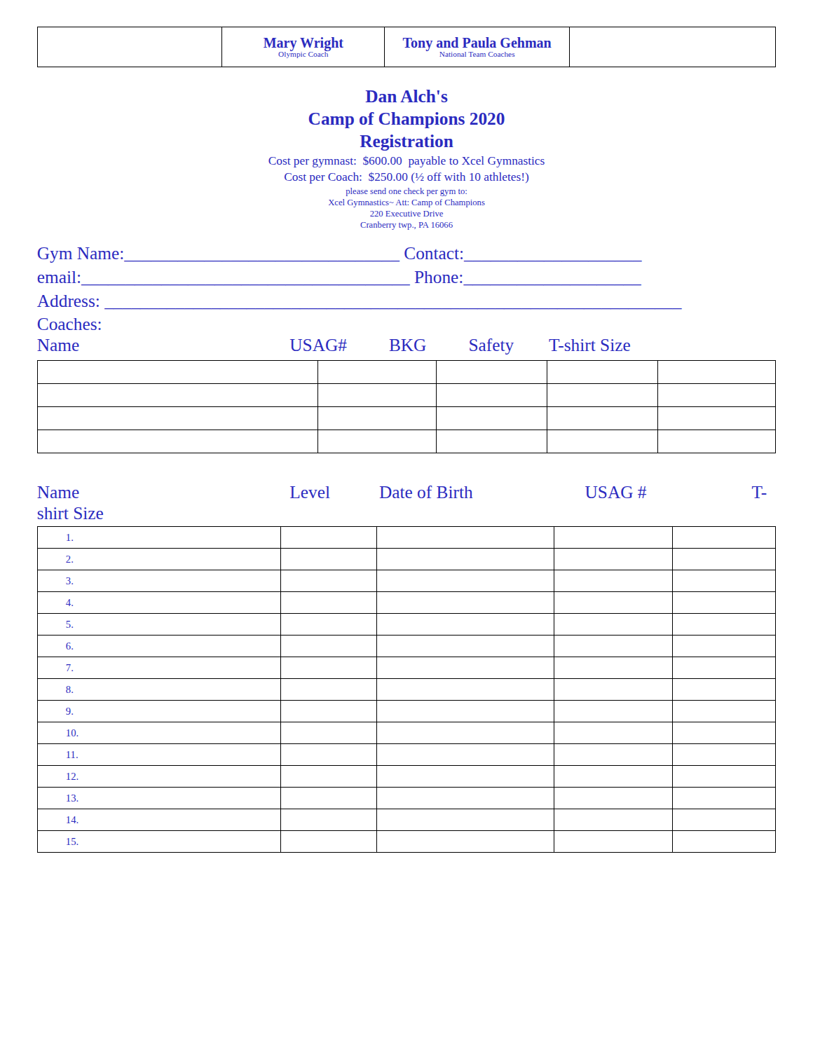| | Mary Wright Olympic Coach | Tony and Paula Gehman National Team Coaches | |
Dan Alch's
Camp of Champions 2020
Registration
Cost per gymnast: $600.00 payable to Xcel Gymnastics
Cost per Coach: $250.00 (½ off with 10 athletes!)
please send one check per gym to:
Xcel Gymnastics~ Att: Camp of Champions
220 Executive Drive
Cranberry twp., PA 16066
Gym Name:_______________________________ Contact:____________________
email:_____________________________________ Phone:____________________
Address: _________________________________________________________________
Coaches:
Name USAG# BKG Safety T-shirt Size
Name Level Date of Birth USAG # T-shirt Size
| 1. | | | | |
| 2. | | | | |
| 3. | | | | |
| 4. | | | | |
| 5. | | | | |
| 6. | | | | |
| 7. | | | | |
| 8. | | | | |
| 9. | | | | |
| 10. | | | | |
| 11. | | | | |
| 12. | | | | |
| 13. | | | | |
| 14. | | | | |
| 15. | | | | |